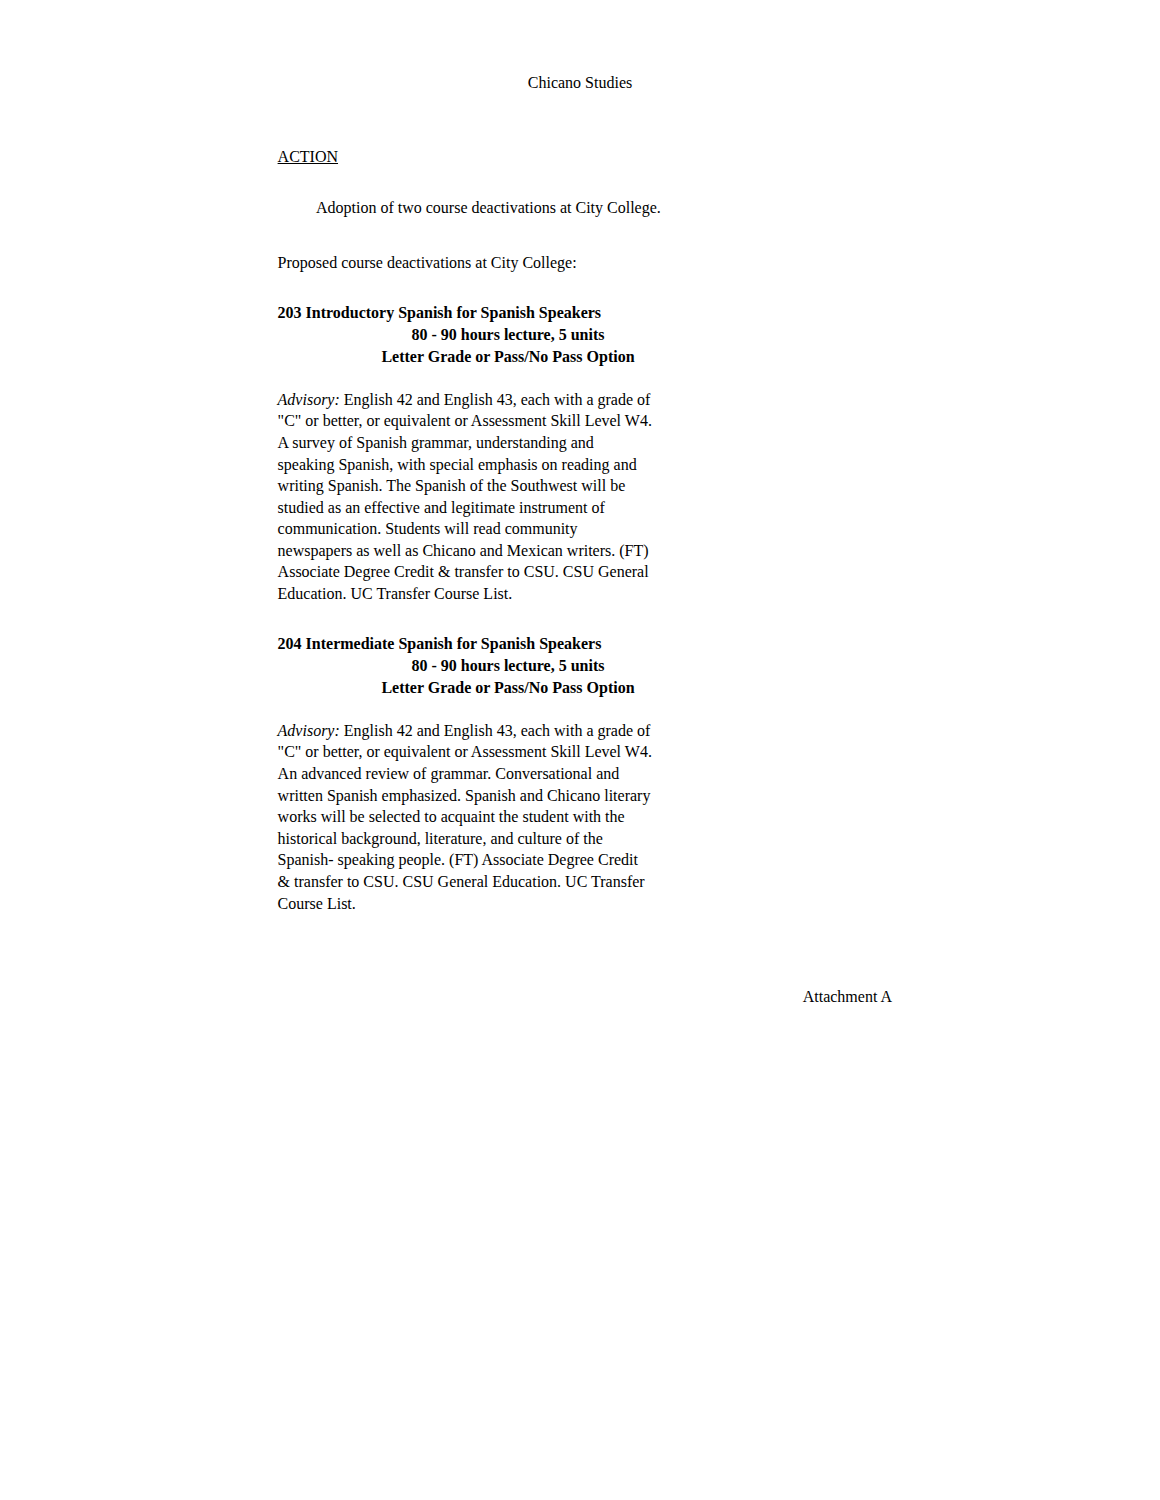Chicano Studies
ACTION
Adoption of two course deactivations at City College.
Proposed course deactivations at City College:
203 Introductory Spanish for Spanish Speakers
80 - 90 hours lecture, 5 units
Letter Grade or Pass/No Pass Option
Advisory: English 42 and English 43, each with a grade of "C" or better, or equivalent or Assessment Skill Level W4.
A survey of Spanish grammar, understanding and speaking Spanish, with special emphasis on reading and writing Spanish. The Spanish of the Southwest will be studied as an effective and legitimate instrument of communication. Students will read community newspapers as well as Chicano and Mexican writers. (FT) Associate Degree Credit & transfer to CSU. CSU General Education. UC Transfer Course List.
204 Intermediate Spanish for Spanish Speakers
80 - 90 hours lecture, 5 units
Letter Grade or Pass/No Pass Option
Advisory: English 42 and English 43, each with a grade of "C" or better, or equivalent or Assessment Skill Level W4.
An advanced review of grammar. Conversational and written Spanish emphasized. Spanish and Chicano literary works will be selected to acquaint the student with the historical background, literature, and culture of the Spanish- speaking people. (FT) Associate Degree Credit & transfer to CSU. CSU General Education. UC Transfer Course List.
Attachment A